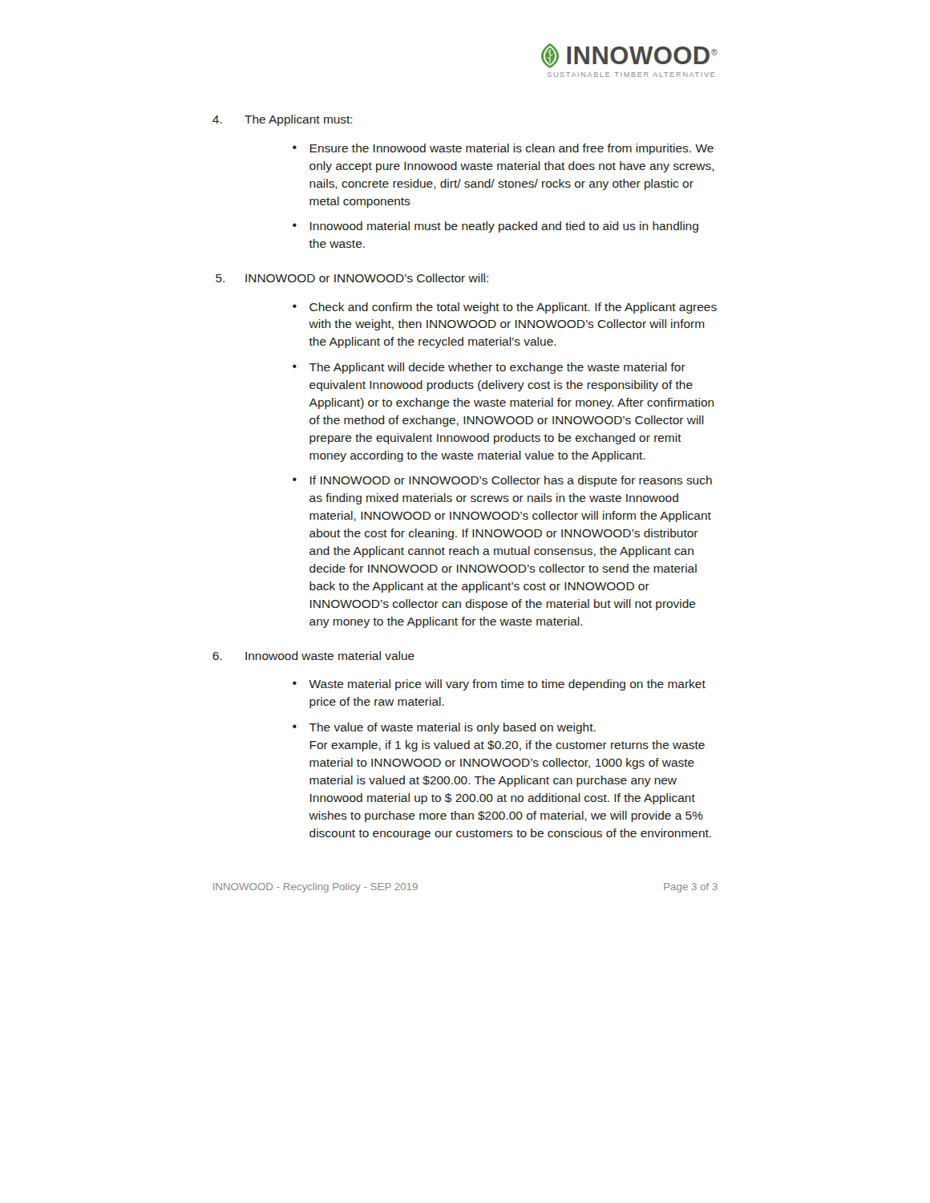INNOWOOD®
SUSTAINABLE TIMBER ALTERNATIVE
4. The Applicant must:
Ensure the Innowood waste material is clean and free from impurities. We only accept pure Innowood waste material that does not have any screws, nails, concrete residue, dirt/ sand/ stones/ rocks or any other plastic or metal components
Innowood material must be neatly packed and tied to aid us in handling the waste.
5. INNOWOOD or INNOWOOD’s Collector will:
Check and confirm the total weight to the Applicant. If the Applicant agrees with the weight, then INNOWOOD or INNOWOOD’s Collector will inform the Applicant of the recycled material’s value.
The Applicant will decide whether to exchange the waste material for equivalent Innowood products (delivery cost is the responsibility of the Applicant) or to exchange the waste material for money. After confirmation of the method of exchange, INNOWOOD or INNOWOOD’s Collector will prepare the equivalent Innowood products to be exchanged or remit money according to the waste material value to the Applicant.
If INNOWOOD or INNOWOOD’s Collector has a dispute for reasons such as finding mixed materials or screws or nails in the waste Innowood material, INNOWOOD or INNOWOOD’s collector will inform the Applicant about the cost for cleaning. If INNOWOOD or INNOWOOD’s distributor and the Applicant cannot reach a mutual consensus, the Applicant can decide for INNOWOOD or INNOWOOD’s collector to send the material back to the Applicant at the applicant’s cost or INNOWOOD or INNOWOOD’s collector can dispose of the material but will not provide any money to the Applicant for the waste material.
6. Innowood waste material value
Waste material price will vary from time to time depending on the market price of the raw material.
The value of waste material is only based on weight.
For example, if 1 kg is valued at $0.20, if the customer returns the waste material to INNOWOOD or INNOWOOD’s collector, 1000 kgs of waste material is valued at $200.00. The Applicant can purchase any new Innowood material up to $ 200.00 at no additional cost. If the Applicant wishes to purchase more than $200.00 of material, we will provide a 5% discount to encourage our customers to be conscious of the environment.
INNOWOOD - Recycling Policy - SEP 2019 Page 3 of 3